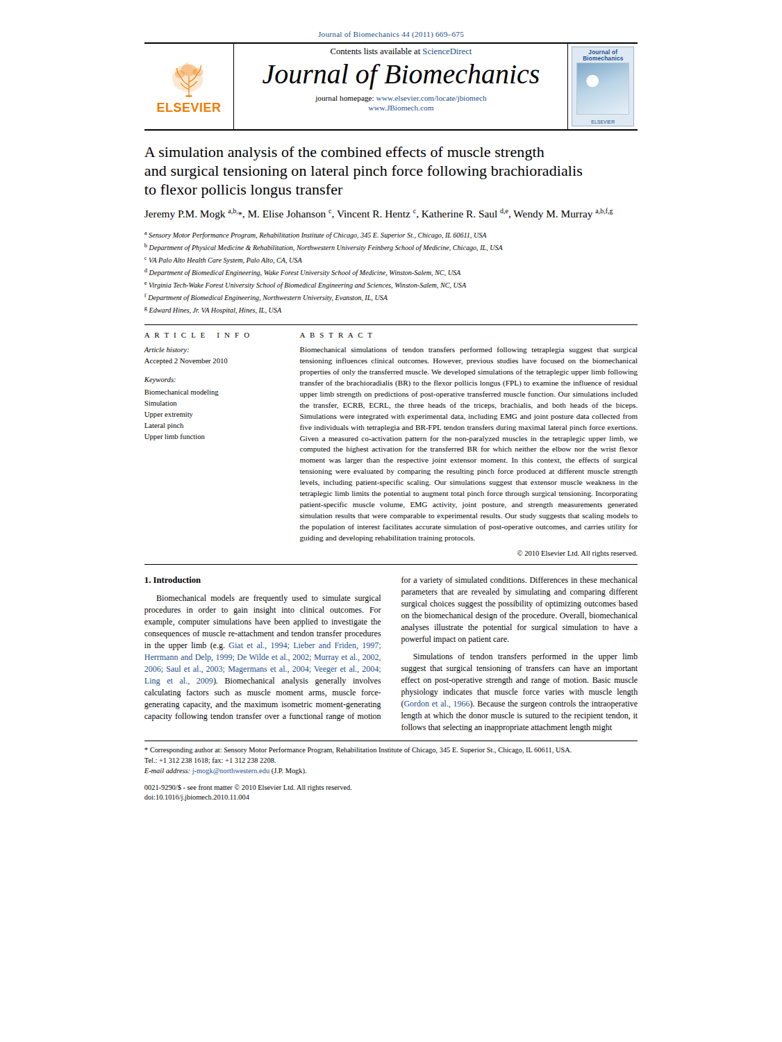Journal of Biomechanics 44 (2011) 669–675
ELSEVIER
Contents lists available at ScienceDirect
Journal of Biomechanics
journal homepage: www.elsevier.com/locate/jbiomech
www.JBiomech.com
Journal of
Biomechanics
ELSEVIER
A simulation analysis of the combined effects of muscle strength
and surgical tensioning on lateral pinch force following brachioradialis
to flexor pollicis longus transfer
Jeremy P.M. Mogk a,b,*, M. Elise Johanson c, Vincent R. Hentz c, Katherine R. Saul d,e, Wendy M. Murray a,b,f,g
a Sensory Motor Performance Program, Rehabilitation Institute of Chicago, 345 E. Superior St., Chicago, IL 60611, USA
b Department of Physical Medicine & Rehabilitation, Northwestern University Feinberg School of Medicine, Chicago, IL, USA
c VA Palo Alto Health Care System, Palo Alto, CA, USA
d Department of Biomedical Engineering, Wake Forest University School of Medicine, Winston-Salem, NC, USA
e Virginia Tech-Wake Forest University School of Biomedical Engineering and Sciences, Winston-Salem, NC, USA
f Department of Biomedical Engineering, Northwestern University, Evanston, IL, USA
g Edward Hines, Jr. VA Hospital, Hines, IL, USA
A R T I C L E I N F O
Article history:
Accepted 2 November 2010
Keywords: Biomechanical modeling
Simulation
Upper extremity
Lateral pinch
Upper limb function
A B S T R A C T
Biomechanical simulations of tendon transfers performed following tetraplegia suggest that surgical tensioning influences clinical outcomes. However, previous studies have focused on the biomechanical properties of only the transferred muscle. We developed simulations of the tetraplegic upper limb following transfer of the brachioradialis (BR) to the flexor pollicis longus (FPL) to examine the influence of residual upper limb strength on predictions of post-operative transferred muscle function. Our simulations included the transfer, ECRB, ECRL, the three heads of the triceps, brachialis, and both heads of the biceps. Simulations were integrated with experimental data, including EMG and joint posture data collected from five individuals with tetraplegia and BR-FPL tendon transfers during maximal lateral pinch force exertions. Given a measured co-activation pattern for the non-paralyzed muscles in the tetraplegic upper limb, we computed the highest activation for the transferred BR for which neither the elbow nor the wrist flexor moment was larger than the respective joint extensor moment. In this context, the effects of surgical tensioning were evaluated by comparing the resulting pinch force produced at different muscle strength levels, including patient-specific scaling. Our simulations suggest that extensor muscle weakness in the tetraplegic limb limits the potential to augment total pinch force through surgical tensioning. Incorporating patient-specific muscle volume, EMG activity, joint posture, and strength measurements generated simulation results that were comparable to experimental results. Our study suggests that scaling models to the population of interest facilitates accurate simulation of post-operative outcomes, and carries utility for guiding and developing rehabilitation training protocols.
© 2010 Elsevier Ltd. All rights reserved.
1. Introduction
Biomechanical models are frequently used to simulate surgical procedures in order to gain insight into clinical outcomes. For example, computer simulations have been applied to investigate the consequences of muscle re-attachment and tendon transfer procedures in the upper limb (e.g. Giat et al., 1994; Lieber and Friden, 1997; Herrmann and Delp, 1999; De Wilde et al., 2002; Murray et al., 2002, 2006; Saul et al., 2003; Magermans et al., 2004; Veeger et al., 2004; Ling et al., 2009). Biomechanical analysis generally involves calculating factors such as muscle moment arms, muscle force-generating capacity, and the maximum isometric moment-generating capacity following tendon transfer over a functional range of motion for a variety of simulated conditions. Differences in these mechanical parameters that are revealed by simulating and comparing different surgical choices suggest the possibility of optimizing outcomes based on the biomechanical design of the procedure. Overall, biomechanical analyses illustrate the potential for surgical simulation to have a powerful impact on patient care.
Simulations of tendon transfers performed in the upper limb suggest that surgical tensioning of transfers can have an important effect on post-operative strength and range of motion. Basic muscle physiology indicates that muscle force varies with muscle length (Gordon et al., 1966). Because the surgeon controls the intraoperative length at which the donor muscle is sutured to the recipient tendon, it follows that selecting an inappropriate attachment length might
* Corresponding author at: Sensory Motor Performance Program, Rehabilitation Institute of Chicago, 345 E. Superior St., Chicago, IL 60611, USA.
Tel.: +1 312 238 1618; fax: +1 312 238 2208.
E-mail address: j-mogk@northwestern.edu (J.P. Mogk).
0021-9290/$ - see front matter © 2010 Elsevier Ltd. All rights reserved.
doi:10.1016/j.jbiomech.2010.11.004